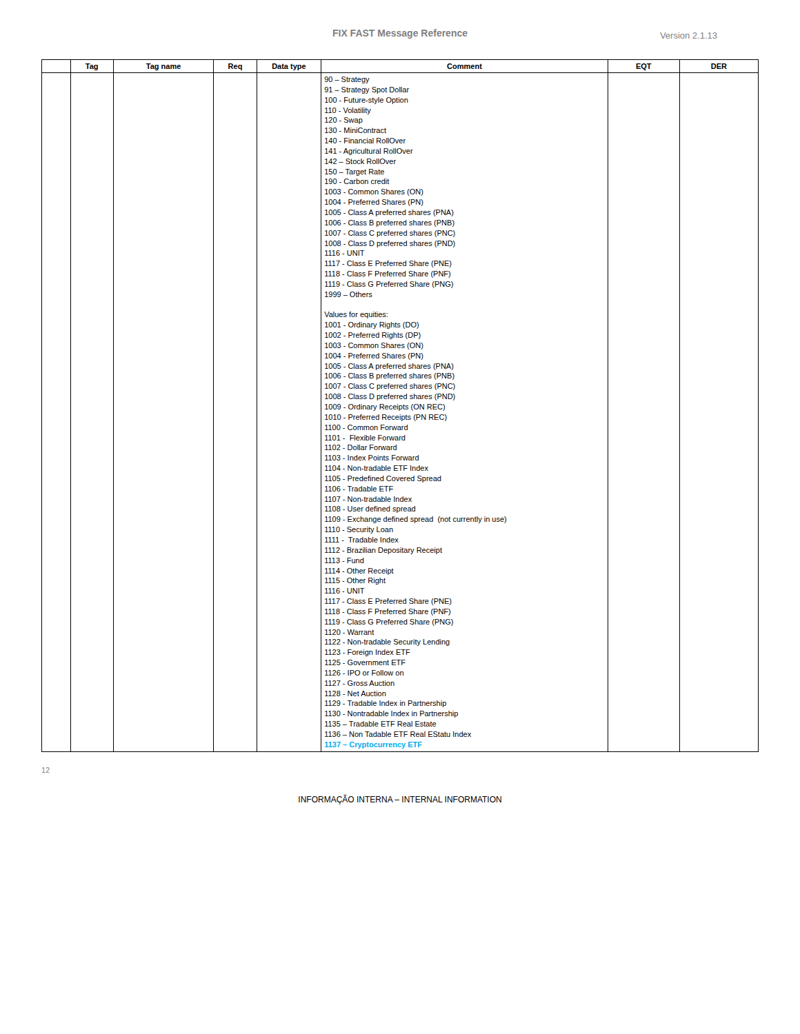FIX FAST Message Reference Version 2.1.13
| | Tag | Tag name | Req | Data type | Comment | EQT | DER |
| --- | --- | --- | --- | --- | --- | --- | --- |
| | | | | | 90 – Strategy 91 – Strategy Spot Dollar 100 - Future-style Option 110 - Volatility 120 - Swap 130 - MiniContract 140 - Financial RollOver 141 - Agricultural RollOver 142 – Stock RollOver 150 – Target Rate 190 - Carbon credit 1003 - Common Shares (ON) 1004 - Preferred Shares (PN) 1005 - Class A preferred shares (PNA) 1006 - Class B preferred shares (PNB) 1007 - Class C preferred shares (PNC) 1008 - Class D preferred shares (PND) 1116 - UNIT 1117 - Class E Preferred Share (PNE) 1118 - Class F Preferred Share (PNF) 1119 - Class G Preferred Share (PNG) 1999 – Others Values for equities: 1001 - Ordinary Rights (DO) 1002 - Preferred Rights (DP) 1003 - Common Shares (ON) 1004 - Preferred Shares (PN) 1005 - Class A preferred shares (PNA) 1006 - Class B preferred shares (PNB) 1007 - Class C preferred shares (PNC) 1008 - Class D preferred shares (PND) 1009 - Ordinary Receipts (ON REC) 1010 - Preferred Receipts (PN REC) 1100 - Common Forward 1101 - Flexible Forward 1102 - Dollar Forward 1103 - Index Points Forward 1104 - Non-tradable ETF Index 1105 - Predefined Covered Spread 1106 - Tradable ETF 1107 - Non-tradable Index 1108 - User defined spread 1109 - Exchange defined spread (not currently in use) 1110 - Security Loan 1111 - Tradable Index 1112 - Brazilian Depositary Receipt 1113 - Fund 1114 - Other Receipt 1115 - Other Right 1116 - UNIT 1117 - Class E Preferred Share (PNE) 1118 - Class F Preferred Share (PNF) 1119 - Class G Preferred Share (PNG) 1120 - Warrant 1122 - Non-tradable Security Lending 1123 - Foreign Index ETF 1125 - Government ETF 1126 - IPO or Follow on 1127 - Gross Auction 1128 - Net Auction 1129 - Tradable Index in Partnership 1130 - Nontradable Index in Partnership 1135 – Tradable ETF Real Estate 1136 – Non Tadable ETF Real EStatu Index 1137 – Cryptocurrency ETF | | |
12
INFORMAÇÃO INTERNA – INTERNAL INFORMATION